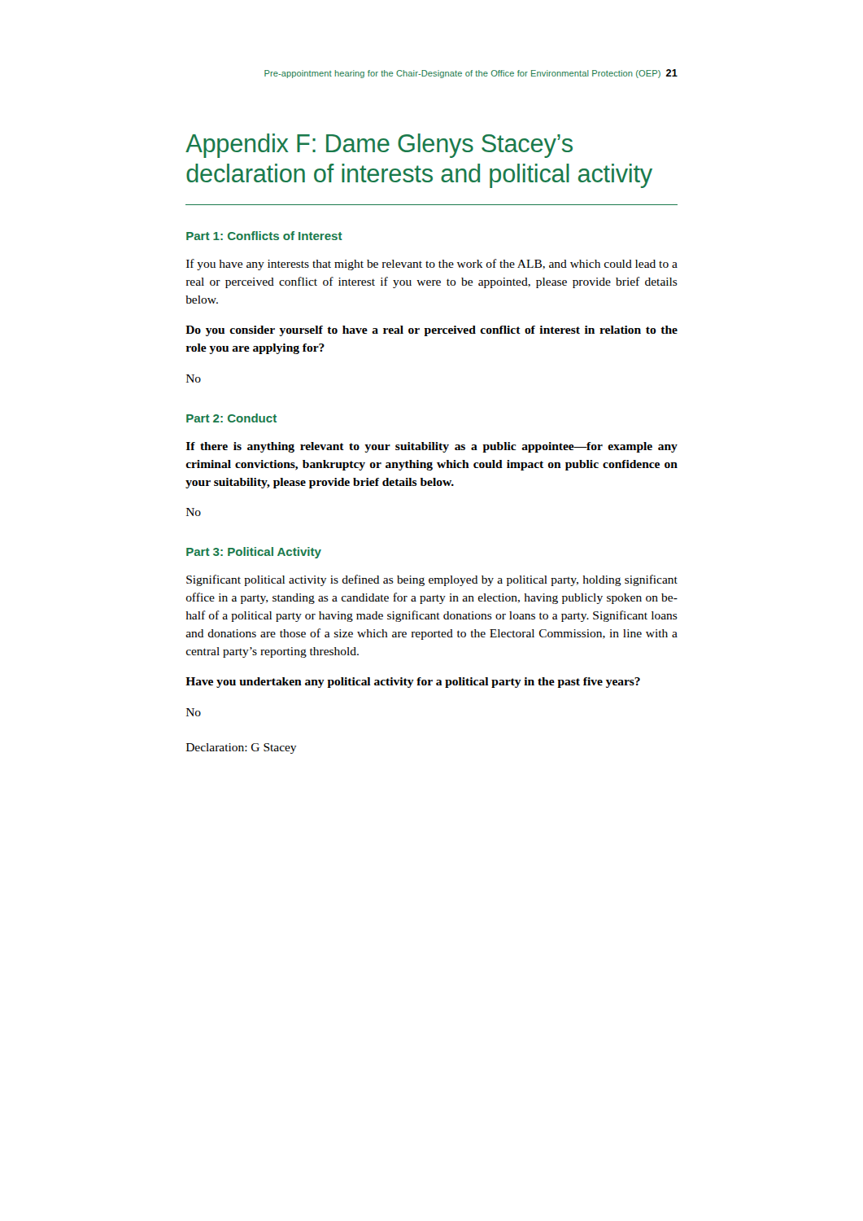Pre-appointment hearing for the Chair-Designate of the Office for Environmental Protection (OEP)21
Appendix F: Dame Glenys Stacey’s declaration of interests and political activity
Part 1: Conflicts of Interest
If you have any interests that might be relevant to the work of the ALB, and which could lead to a real or perceived conflict of interest if you were to be appointed, please provide brief details below.
Do you consider yourself to have a real or perceived conflict of interest in relation to the role you are applying for?
No
Part 2: Conduct
If there is anything relevant to your suitability as a public appointee—for example any criminal convictions, bankruptcy or anything which could impact on public confidence on your suitability, please provide brief details below.
No
Part 3: Political Activity
Significant political activity is defined as being employed by a political party, holding significant office in a party, standing as a candidate for a party in an election, having publicly spoken on behalf of a political party or having made significant donations or loans to a party. Significant loans and donations are those of a size which are reported to the Electoral Commission, in line with a central party’s reporting threshold.
Have you undertaken any political activity for a political party in the past five years?
No
Declaration: G Stacey